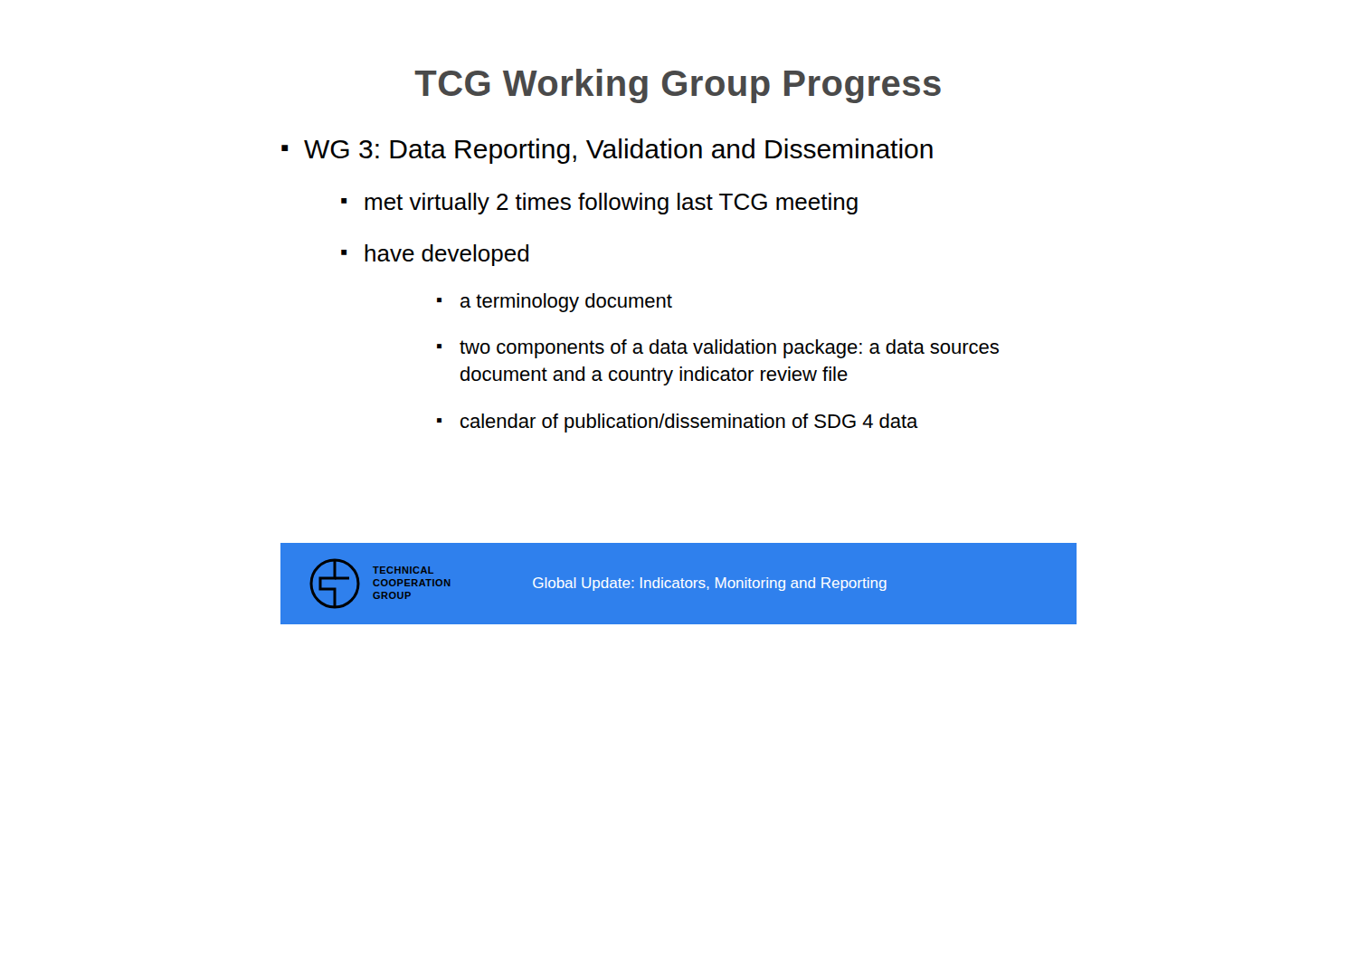TCG Working Group Progress
WG 3: Data Reporting, Validation and Dissemination
met virtually 2 times following last TCG meeting
have developed
a terminology document
two components of a data validation package: a data sources document and a country indicator review file
calendar of publication/dissemination of SDG 4 data
TECHNICAL
COOPERATION
GROUP
Global Update: Indicators, Monitoring and Reporting